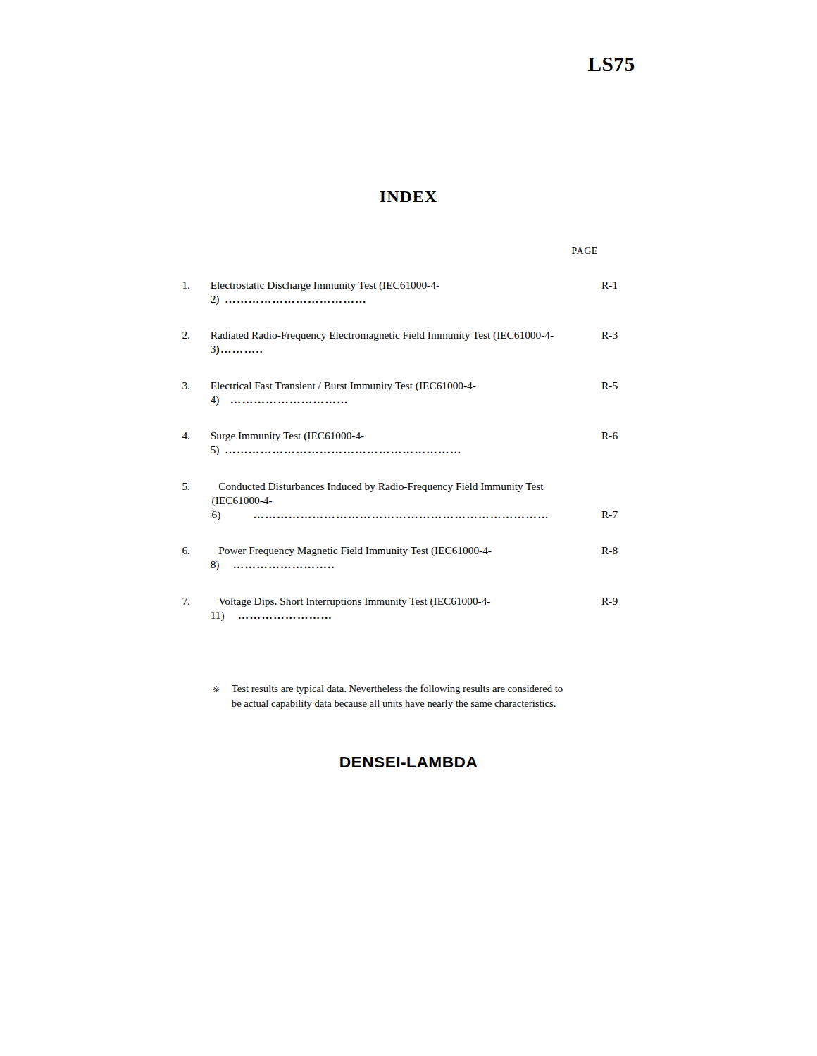LS75
INDEX
PAGE
| 1. | Electrostatic Discharge Immunity Test (IEC61000-4-2) ……………………………… | R-1 |
| 2. | Radiated Radio-Frequency Electromagnetic Field Immunity Test (IEC61000-4-3 )……….. | R-3 |
| 3. | Electrical Fast Transient / Burst Immunity Test (IEC61000-4-4) ………………………… | R-5 |
| 4. | Surge Immunity Test (IEC61000-4-5) …………………………………………………… | R-6 |
| 5. | Conducted Disturbances Induced by Radio-Frequency Field Immunity Test (IEC61000-4-6) ………………………………………………………………… | R-7 |
| 6. | Power Frequency Magnetic Field Immunity Test (IEC61000-4-8) …………………….. | R-8 |
| 7. | Voltage Dips, Short Interruptions Immunity Test (IEC61000-4-11) …………………… | R-9 |
※
Test results are typical data. Nevertheless the following results are considered to
be actual capability data because all units have nearly the same characteristics.
DENSEI-LAMBDA